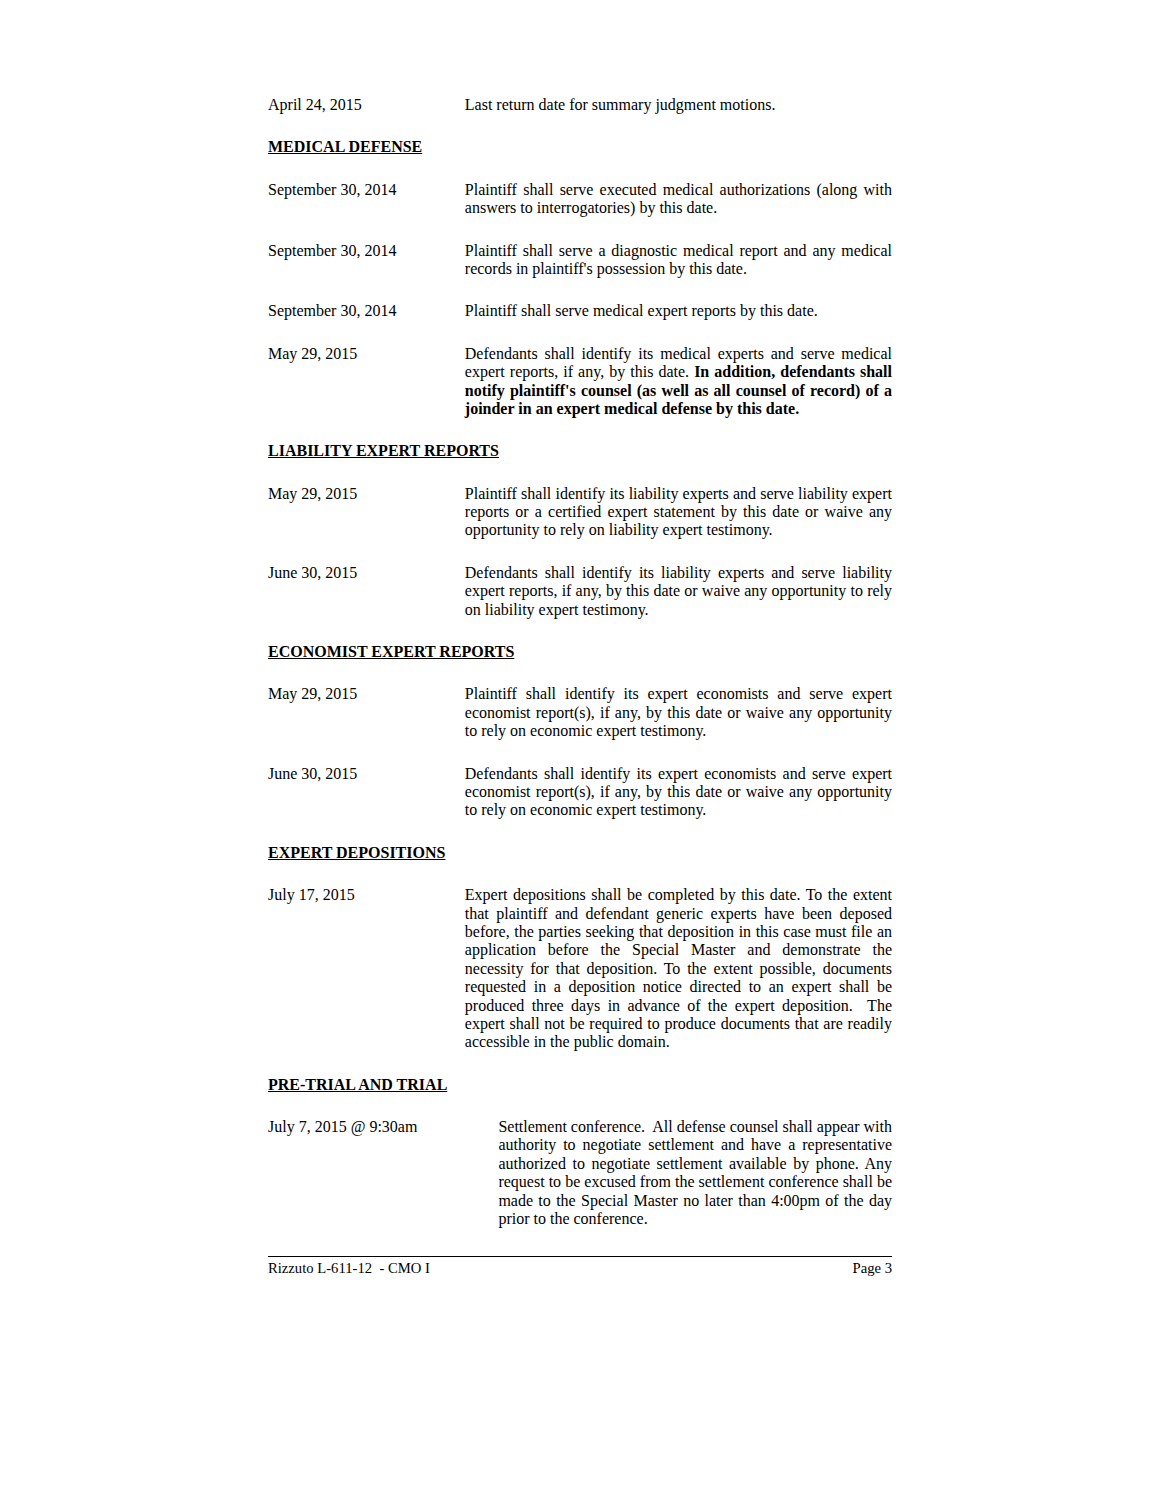April 24, 2015
Last return date for summary judgment motions.
MEDICAL DEFENSE
September 30, 2014
Plaintiff shall serve executed medical authorizations (along with answers to interrogatories) by this date.
September 30, 2014
Plaintiff shall serve a diagnostic medical report and any medical records in plaintiff's possession by this date.
September 30, 2014
Plaintiff shall serve medical expert reports by this date.
May 29, 2015
Defendants shall identify its medical experts and serve medical expert reports, if any, by this date. In addition, defendants shall notify plaintiff's counsel (as well as all counsel of record) of a joinder in an expert medical defense by this date.
LIABILITY EXPERT REPORTS
May 29, 2015
Plaintiff shall identify its liability experts and serve liability expert reports or a certified expert statement by this date or waive any opportunity to rely on liability expert testimony.
June 30, 2015
Defendants shall identify its liability experts and serve liability expert reports, if any, by this date or waive any opportunity to rely on liability expert testimony.
ECONOMIST EXPERT REPORTS
May 29, 2015
Plaintiff shall identify its expert economists and serve expert economist report(s), if any, by this date or waive any opportunity to rely on economic expert testimony.
June 30, 2015
Defendants shall identify its expert economists and serve expert economist report(s), if any, by this date or waive any opportunity to rely on economic expert testimony.
EXPERT DEPOSITIONS
July 17, 2015
Expert depositions shall be completed by this date. To the extent that plaintiff and defendant generic experts have been deposed before, the parties seeking that deposition in this case must file an application before the Special Master and demonstrate the necessity for that deposition. To the extent possible, documents requested in a deposition notice directed to an expert shall be produced three days in advance of the expert deposition. The expert shall not be required to produce documents that are readily accessible in the public domain.
PRE-TRIAL AND TRIAL
July 7, 2015 @ 9:30am
Settlement conference. All defense counsel shall appear with authority to negotiate settlement and have a representative authorized to negotiate settlement available by phone. Any request to be excused from the settlement conference shall be made to the Special Master no later than 4:00pm of the day prior to the conference.
Rizzuto L-611-12 - CMO I
Page 3